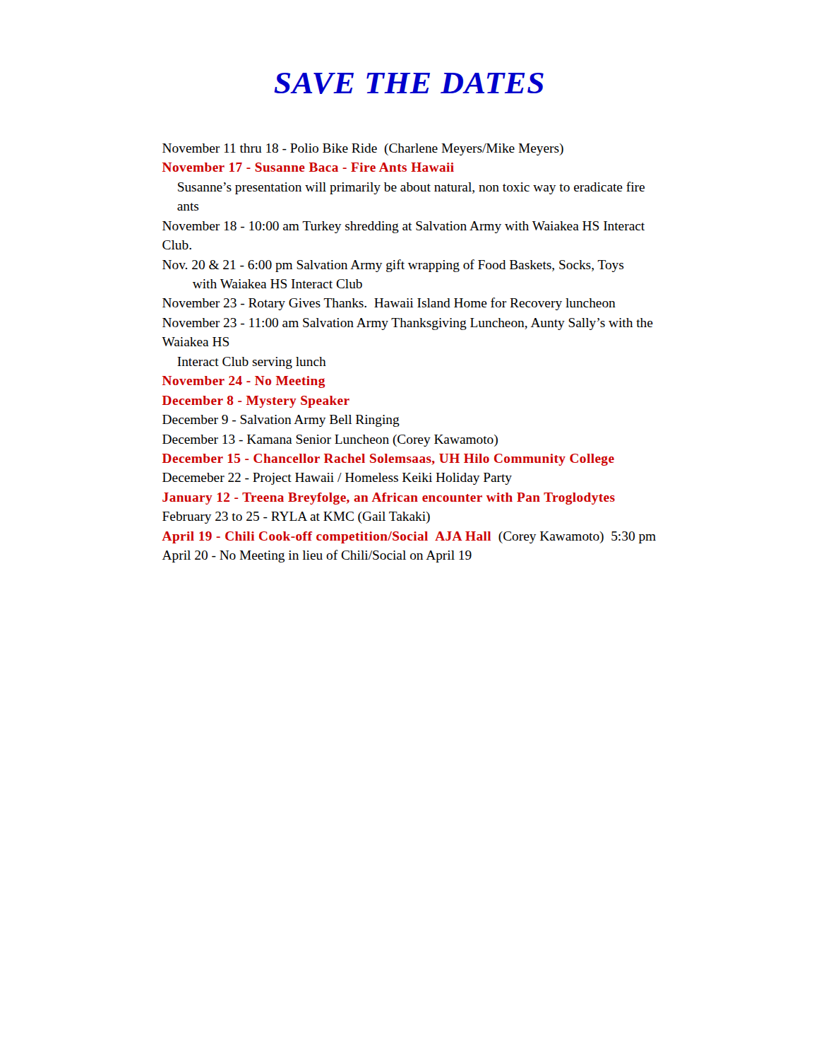SAVE THE DATES
November 11 thru 18 - Polio Bike Ride (Charlene Meyers/Mike Meyers)
November 17 - Susanne Baca - Fire Ants Hawaii
Susanne’s presentation will primarily be about natural, non toxic way to eradicate fire ants
November 18 - 10:00 am Turkey shredding at Salvation Army with Waiakea HS Interact Club.
Nov. 20 & 21 - 6:00 pm Salvation Army gift wrapping of Food Baskets, Socks, Toys
with Waiakea HS Interact Club
November 23 - Rotary Gives Thanks. Hawaii Island Home for Recovery luncheon
November 23 - 11:00 am Salvation Army Thanksgiving Luncheon, Aunty Sally’s with the Waiakea HS
Interact Club serving lunch
November 24 - No Meeting
December 8 - Mystery Speaker
December 9 - Salvation Army Bell Ringing
December 13 - Kamana Senior Luncheon (Corey Kawamoto)
December 15 - Chancellor Rachel Solemsaas, UH Hilo Community College
Decemeber 22 - Project Hawaii / Homeless Keiki Holiday Party
January 12 - Treena Breyfolge, an African encounter with Pan Troglodytes
February 23 to 25 - RYLA at KMC (Gail Takaki)
April 19 - Chili Cook-off competition/Social AJA Hall (Corey Kawamoto) 5:30 pm
April 20 - No Meeting in lieu of Chili/Social on April 19